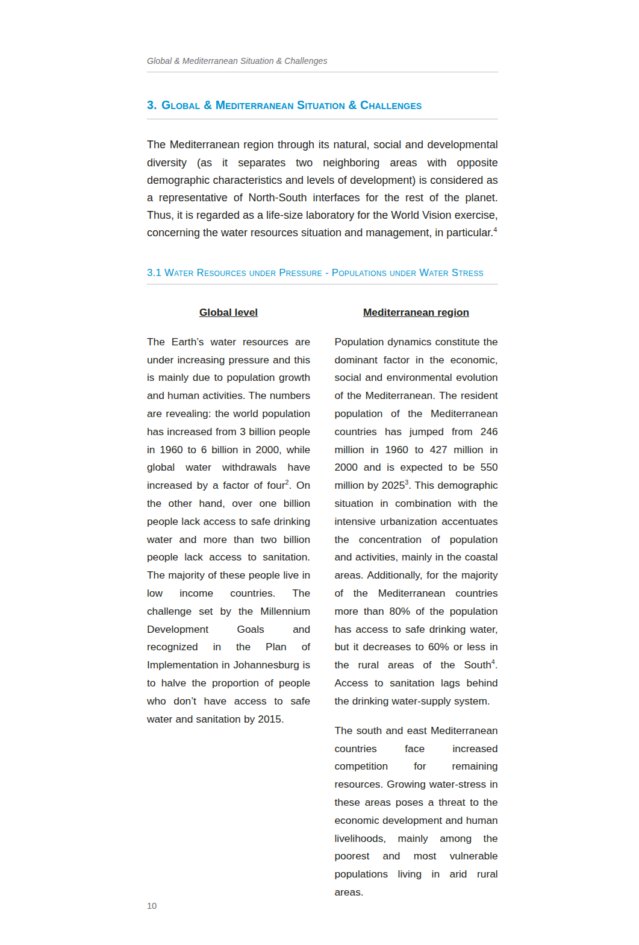Global & Mediterranean Situation & Challenges
3. Global & Mediterranean Situation & Challenges
The Mediterranean region through its natural, social and developmental diversity (as it separates two neighboring areas with opposite demographic characteristics and levels of development) is considered as a representative of North-South interfaces for the rest of the planet. Thus, it is regarded as a life-size laboratory for the World Vision exercise, concerning the water resources situation and management, in particular.4
3.1 Water Resources under Pressure - Populations under Water Stress
Global level
The Earth’s water resources are under increasing pressure and this is mainly due to population growth and human activities. The numbers are revealing: the world population has increased from 3 billion people in 1960 to 6 billion in 2000, while global water withdrawals have increased by a factor of four2. On the other hand, over one billion people lack access to safe drinking water and more than two billion people lack access to sanitation. The majority of these people live in low income countries. The challenge set by the Millennium Development Goals and recognized in the Plan of Implementation in Johannesburg is to halve the proportion of people who don’t have access to safe water and sanitation by 2015.
Mediterranean region
Population dynamics constitute the dominant factor in the economic, social and environmental evolution of the Mediterranean. The resident population of the Mediterranean countries has jumped from 246 million in 1960 to 427 million in 2000 and is expected to be 550 million by 20253. This demographic situation in combination with the intensive urbanization accentuates the concentration of population and activities, mainly in the coastal areas. Additionally, for the majority of the Mediterranean countries more than 80% of the population has access to safe drinking water, but it decreases to 60% or less in the rural areas of the South4. Access to sanitation lags behind the drinking water-supply system.
The south and east Mediterranean countries face increased competition for remaining resources. Growing water-stress in these areas poses a threat to the economic development and human livelihoods, mainly among the poorest and most vulnerable populations living in arid rural areas.
10